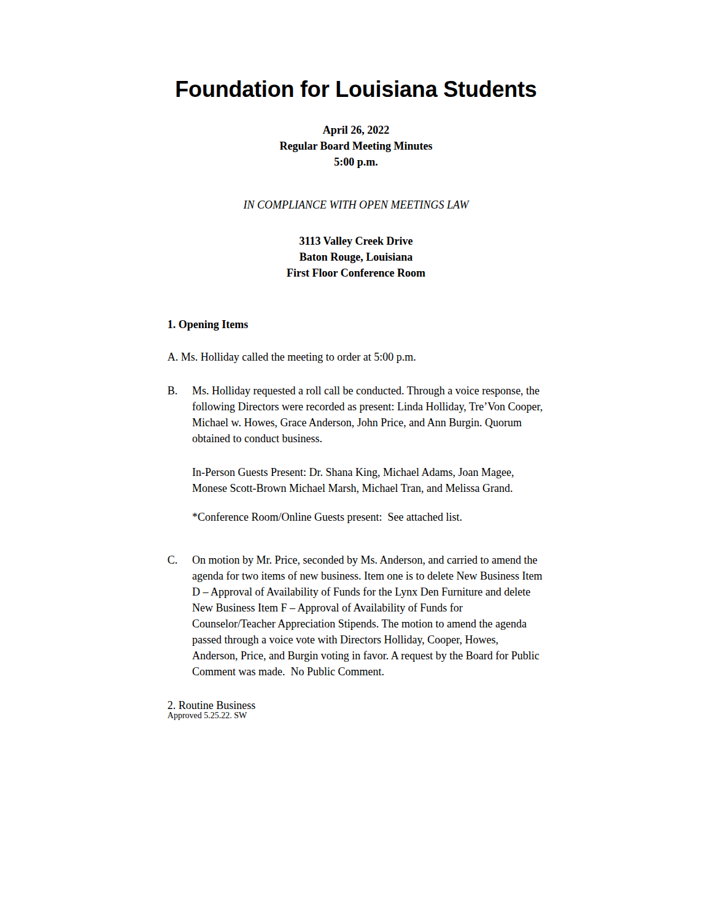Foundation for Louisiana Students
April 26, 2022
Regular Board Meeting Minutes
5:00 p.m.
IN COMPLIANCE WITH OPEN MEETINGS LAW
3113 Valley Creek Drive
Baton Rouge, Louisiana
First Floor Conference Room
1. Opening Items
A. Ms. Holliday called the meeting to order at 5:00 p.m.
B.
Ms. Holliday requested a roll call be conducted. Through a voice response, the following Directors were recorded as present: Linda Holliday, Tre’Von Cooper, Michael w. Howes, Grace Anderson, John Price, and Ann Burgin. Quorum obtained to conduct business.
In-Person Guests Present: Dr. Shana King, Michael Adams, Joan Magee, Monese Scott-Brown Michael Marsh, Michael Tran, and Melissa Grand.
*Conference Room/Online Guests present: See attached list.
C.
On motion by Mr. Price, seconded by Ms. Anderson, and carried to amend the agenda for two items of new business. Item one is to delete New Business Item D – Approval of Availability of Funds for the Lynx Den Furniture and delete New Business Item F – Approval of Availability of Funds for Counselor/Teacher Appreciation Stipends. The motion to amend the agenda passed through a voice vote with Directors Holliday, Cooper, Howes, Anderson, Price, and Burgin voting in favor. A request by the Board for Public Comment was made. No Public Comment.
2. Routine Business
Approved 5.25.22. SW